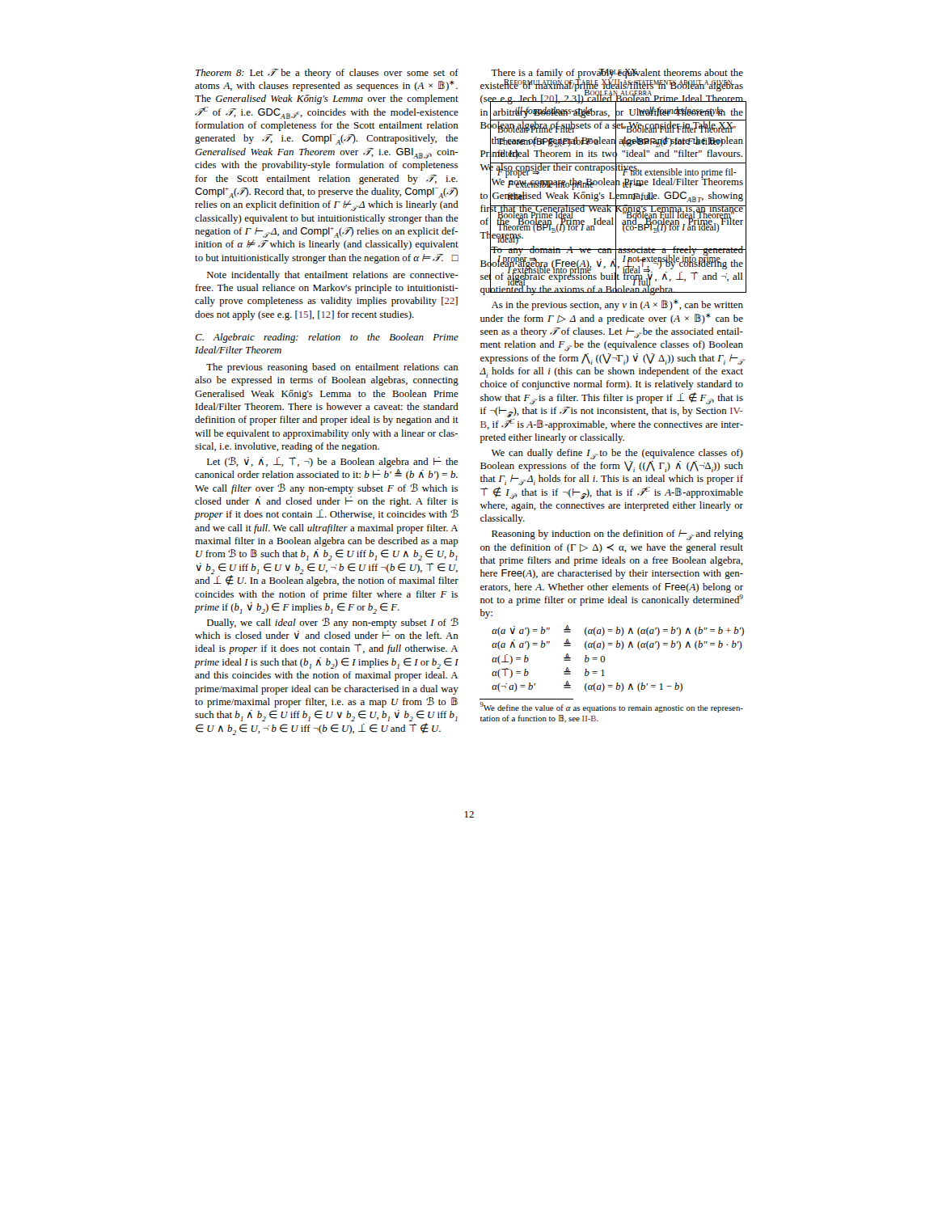Theorem 8: Let 𝒯 be a theory of clauses over some set of atoms A, with clauses represented as sequences in (A × 𝔹)∗. The Generalised Weak Kőnig's Lemma over the complement 𝒯C of 𝒯, i.e. GDCA𝔹𝒯C, coincides with the model-existence formulation of completeness for the Scott entailment relation generated by 𝒯, i.e. Compl−A(𝒯). Contrapositively, the Generalised Weak Fan Theorem over 𝒯, i.e. GBIA𝔹𝒯, coincides with the provability-style formulation of completeness for the Scott entailment relation generated by 𝒯, i.e. Compl+A(𝒯). Record that, to preserve the duality, Compl−A(𝒯) relies on an explicit definition of Γ ⊬𝒯 Δ which is linearly (and classically) equivalent to but intuitionistically stronger than the negation of Γ ⊢𝒯 Δ, and Compl+A(𝒯) relies on an explicit definition of α ⊭ 𝒯 which is linearly (and classically) equivalent to but intuitionistically stronger than the negation of α ⊨ 𝒯. □
Note incidentally that entailment relations are connective-free. The usual reliance on Markov's principle to intuitionistically prove completeness as validity implies provability [22] does not apply (see e.g. [15], [12] for recent studies).
C. Algebraic reading: relation to the Boolean Prime Ideal/Filter Theorem
The previous reasoning based on entailment relations can also be expressed in terms of Boolean algebras, connecting Generalised Weak Kőnig's Lemma to the Boolean Prime Ideal/Filter Theorem. There is however a caveat: the standard definition of proper filter and proper ideal is by negation and it will be equivalent to approximability only with a linear or classical, i.e. involutive, reading of the negation.
Let (ℬ, ∨̇, ∧̇, ⊥̇, ⊤̇, ¬̇) be a Boolean algebra and ⊢̇ the canonical order relation associated to it: b ⊢̇ b′ ≜ (b ∧̇ b′) = b. We call filter over ℬ any non-empty subset F of ℬ which is closed under ∧̇ and closed under ⊢̇ on the right. A filter is proper if it does not contain ⊥̇. Otherwise, it coincides with ℬ and we call it full. We call ultrafilter a maximal proper filter. A maximal filter in a Boolean algebra can be described as a map U from ℬ to 𝔹 such that b1 ∧̇ b2 ∈ U iff b1 ∈ U ∧ b2 ∈ U, b1 ∨̇ b2 ∈ U iff b1 ∈ U ∨ b2 ∈ U, ¬̇ b ∈ U iff ¬(b ∈ U), ⊤̇ ∈ U, and ⊥̇ ∉ U. In a Boolean algebra, the notion of maximal filter coincides with the notion of prime filter where a filter F is prime if (b1 ∨̇ b2) ∈ F implies b1 ∈ F or b2 ∈ F.
Dually, we call ideal over ℬ any non-empty subset I of ℬ which is closed under ∨̇ and closed under ⊢̇ on the left. An ideal is proper if it does not contain ⊤̇, and full otherwise. A prime ideal I is such that (b1 ∧̇ b2) ∈ I implies b1 ∈ I or b2 ∈ I and this coincides with the notion of maximal proper ideal. A prime/maximal proper ideal can be characterised in a dual way to prime/maximal proper filter, i.e. as a map U from ℬ to 𝔹 such that b1 ∧̇ b2 ∈ U iff b1 ∈ U ∨ b2 ∈ U, b1 ∨̇ b2 ∈ U iff b1 ∈ U ∧ b2 ∈ U, ¬̇ b ∈ U iff ¬(b ∈ U), ⊥̇ ∈ U and ⊤̇ ∉ U.
There is a family of provably equivalent theorems about the existence of maximal/prime ideals/filters in Boolean algebras (see e.g. Jech [20], 2.3]) called Boolean Prime Ideal Theorem in arbitrary Boolean algebras, or Ultrafilter Theorem in the Boolean algebra of subsets of a set. We consider in Table XX
the case of a general Boolean algebra and state the Boolean Prime Ideal Theorem in its two "ideal" and "filter" flavours. We also consider their contrapositives.
We now compare the Boolean Prime Ideal/Filter Theorems to Generalised Weak Kőnig's Lemma, i.e. GDCA𝔹T, showing first that the Generalised Weak Kőnig's Lemma is an instance of the Boolean Prime Ideal and Boolean Prime Filter Theorems.
To any domain A we can associate a freely generated Boolean algebra (Free(A), ∨̇, ∧̇, ⊥̇, ⊤̇, ¬̇) by considering the set of algebraic expressions built from ∨̇, ∧̇, ⊥̇, ⊤̇ and ¬̇, all quotiented by the axioms of a Boolean algebra.
As in the previous section, any v in (A × 𝔹)∗, can be written under the form Γ ▷ Δ and a predicate over (A × 𝔹)∗ can be seen as a theory 𝒯 of clauses. Let ⊢𝒯 be the associated entailment relation and F𝒯 be the (equivalence classes of) Boolean expressions of the form ⋀̇i ((⋁̇¬̇Γi) ∨̇ (⋁̇ Δi)) such that Γi ⊢𝒯 Δi holds for all i (this can be shown independent of the exact choice of conjunctive normal form). It is relatively standard to show that F𝒯 is a filter. This filter is proper if ⊥̇ ∉ F𝒯, that is if ¬(⊢𝒯), that is if 𝒯 is not inconsistent, that is, by Section IV-B, if 𝒯C is A-𝔹-approximable, where the connectives are interpreted either linearly or classically.
We can dually define I𝒯 to be the (equivalence classes of) Boolean expressions of the form ⋁̇i ((⋀̇ Γi) ∧̇ (⋀̇¬̇Δi)) such that Γi ⊢𝒯 Δi holds for all i. This is an ideal which is proper if ⊤̇ ∉ I𝒯, that is if ¬(⊢𝒯), that is if 𝒯C is A-𝔹-approximable where, again, the connectives are interpreted either linearly or classically.
Reasoning by induction on the definition of ⊢𝒯 and relying on the definition of (Γ ▷ Δ) ≺ α, we have the general result that prime filters and prime ideals on a free Boolean algebra, here Free(A), are characterised by their intersection with generators, here A. Whether other elements of Free(A) belong or not to a prime filter or prime ideal is canonically determined9 by:
| α ( a ∨̇ a′ ) = b″ | ≜ | ( α ( a ) = b ) ∧ ( α ( a′ ) = b′ ) ∧ ( b″ = b + b′ ) |
| α ( a ∧̇ a′ ) = b″ | ≜ | ( α ( a ) = b ) ∧ ( α ( a′ ) = b′ ) ∧ ( b″ = b · b′ ) |
| α (⊥̇) = b | ≜ | b = 0 |
| α (⊤̇) = b | ≜ | b = 1 |
| α (¬̇ a ) = b′ | ≜ | ( α ( a ) = b ) ∧ ( b′ = 1 − b ) |
9We define the value of α as equations to remain agnostic on the representation of a function to 𝔹, see II-B.
Table XX
Reformulation of Table XVII as statements about a given
Boolean algebra
| ill-foundedness-style | well-foundedness-style |
| --- | --- |
| Boolean Prime Filter Theorem ( BPF ℬ ( F ) for F a filter) | "Boolean Full Filter Theorem" (co- BPF ℬ ( F ) for F a filter) |
| F proper ⇒ F extensible into prime filter | F not extensible into prime filter ⇒ F full |
| Boolean Prime Ideal Theorem ( BPI ℬ ( I ) for I an ideal) | "Boolean Full Ideal Theorem" (co- BPI ℬ ( I ) for I an ideal) |
| I proper ⇒ I extensible into prime ideal | I not extensible into prime ideal ⇒ I full |
12